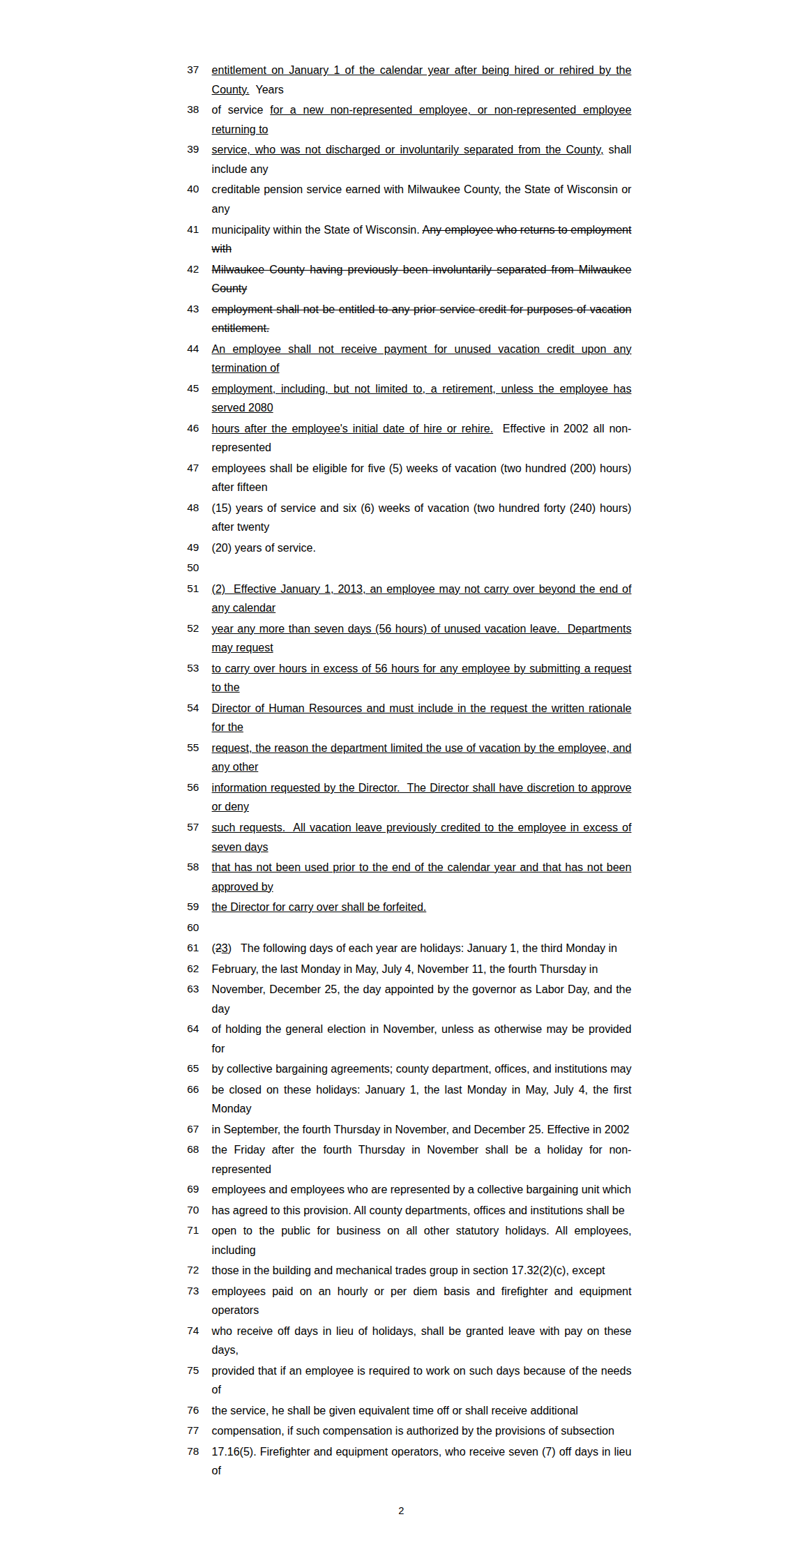| 37 | entitlement on January 1 of the calendar year after being hired or rehired by the County. Years |
| 38 | of service for a new non-represented employee, or non-represented employee returning to |
| 39 | service, who was not discharged or involuntarily separated from the County, shall include any |
| 40 | creditable pension service earned with Milwaukee County, the State of Wisconsin or any |
| 41 | municipality within the State of Wisconsin. Any employee who returns to employment with |
| 42 | Milwaukee County having previously been involuntarily separated from Milwaukee County |
| 43 | employment shall not be entitled to any prior service credit for purposes of vacation entitlement. |
| 44 | An employee shall not receive payment for unused vacation credit upon any termination of |
| 45 | employment, including, but not limited to, a retirement, unless the employee has served 2080 |
| 46 | hours after the employee's initial date of hire or rehire. Effective in 2002 all non-represented |
| 47 | employees shall be eligible for five (5) weeks of vacation (two hundred (200) hours) after fifteen |
| 48 | (15) years of service and six (6) weeks of vacation (two hundred forty (240) hours) after twenty |
| 49 | (20) years of service. |
| 50 | |
| 51 | (2) Effective January 1, 2013, an employee may not carry over beyond the end of any calendar |
| 52 | year any more than seven days (56 hours) of unused vacation leave. Departments may request |
| 53 | to carry over hours in excess of 56 hours for any employee by submitting a request to the |
| 54 | Director of Human Resources and must include in the request the written rationale for the |
| 55 | request, the reason the department limited the use of vacation by the employee, and any other |
| 56 | information requested by the Director. The Director shall have discretion to approve or deny |
| 57 | such requests. All vacation leave previously credited to the employee in excess of seven days |
| 58 | that has not been used prior to the end of the calendar year and that has not been approved by |
| 59 | the Director for carry over shall be forfeited. |
| 60 | |
| 61 | ( 2 3 ) The following days of each year are holidays: January 1, the third Monday in |
| 62 | February, the last Monday in May, July 4, November 11, the fourth Thursday in |
| 63 | November, December 25, the day appointed by the governor as Labor Day, and the day |
| 64 | of holding the general election in November, unless as otherwise may be provided for |
| 65 | by collective bargaining agreements; county department, offices, and institutions may |
| 66 | be closed on these holidays: January 1, the last Monday in May, July 4, the first Monday |
| 67 | in September, the fourth Thursday in November, and December 25. Effective in 2002 |
| 68 | the Friday after the fourth Thursday in November shall be a holiday for non-represented |
| 69 | employees and employees who are represented by a collective bargaining unit which |
| 70 | has agreed to this provision. All county departments, offices and institutions shall be |
| 71 | open to the public for business on all other statutory holidays. All employees, including |
| 72 | those in the building and mechanical trades group in section 17.32(2)(c), except |
| 73 | employees paid on an hourly or per diem basis and firefighter and equipment operators |
| 74 | who receive off days in lieu of holidays, shall be granted leave with pay on these days, |
| 75 | provided that if an employee is required to work on such days because of the needs of |
| 76 | the service, he shall be given equivalent time off or shall receive additional |
| 77 | compensation, if such compensation is authorized by the provisions of subsection |
| 78 | 17.16(5). Firefighter and equipment operators, who receive seven (7) off days in lieu of |
2